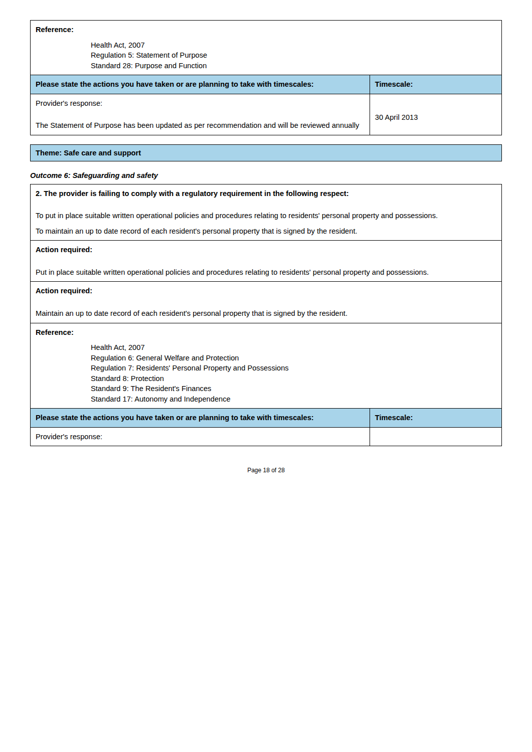| Reference: Health Act, 2007 Regulation 5: Statement of Purpose Standard 28: Purpose and Function |
| Please state the actions you have taken or are planning to take with timescales: | Timescale: |
| Provider's response: The Statement of Purpose has been updated as per recommendation and will be reviewed annually | 30 April 2013 |
Theme: Safe care and support
Outcome 6: Safeguarding and safety
| 2. The provider is failing to comply with a regulatory requirement in the following respect: To put in place suitable written operational policies and procedures relating to residents' personal property and possessions. To maintain an up to date record of each resident's personal property that is signed by the resident. |
| Action required: Put in place suitable written operational policies and procedures relating to residents' personal property and possessions. |
| Action required: Maintain an up to date record of each resident's personal property that is signed by the resident. |
| Reference: Health Act, 2007 Regulation 6: General Welfare and Protection Regulation 7: Residents' Personal Property and Possessions Standard 8: Protection Standard 9: The Resident's Finances Standard 17: Autonomy and Independence |
| Please state the actions you have taken or are planning to take with timescales: | Timescale: |
| Provider's response: | |
Page 18 of 28